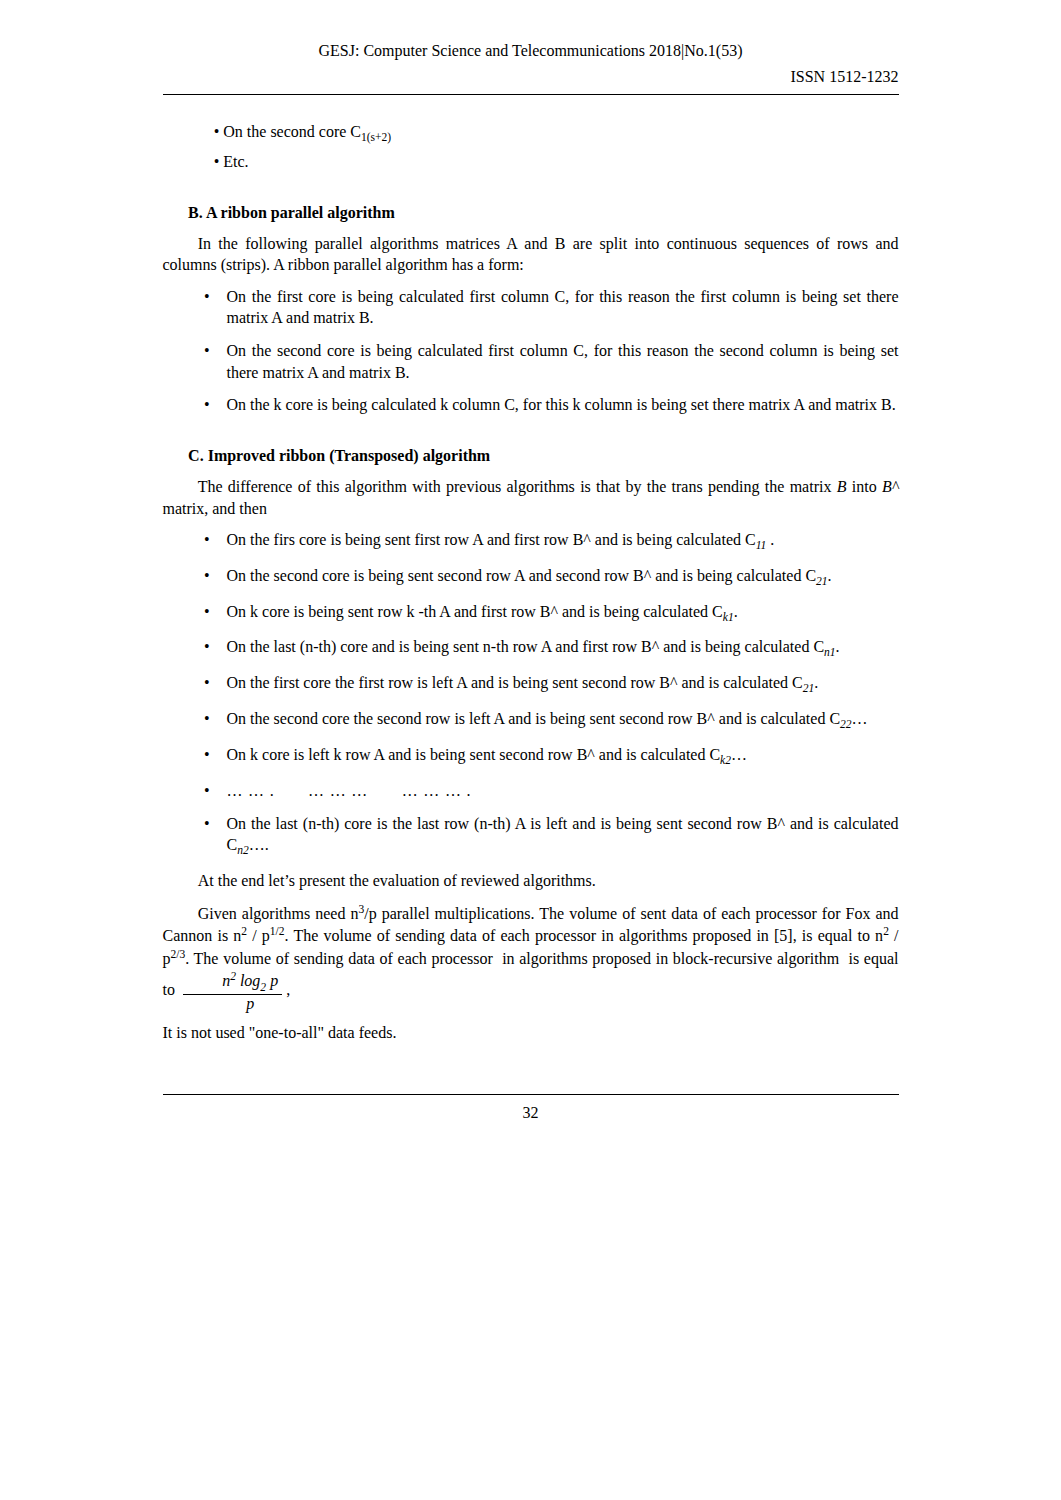GESJ: Computer Science and Telecommunications 2018|No.1(53)
ISSN 1512-1232
• On the second core C1(s+2)
• Etc.
B. A ribbon parallel algorithm
In the following parallel algorithms matrices A and B are split into continuous sequences of rows and columns (strips). A ribbon parallel algorithm has a form:
On the first core is being calculated first column C, for this reason the first column is being set there matrix A and matrix B.
On the second core is being calculated first column C, for this reason the second column is being set there matrix A and matrix B.
On the k core is being calculated k column C, for this k column is being set there matrix A and matrix B.
C. Improved ribbon (Transposed) algorithm
The difference of this algorithm with previous algorithms is that by the trans pending the matrix B into B^ matrix, and then
On the firs core is being sent first row A and first row B^ and is being calculated C11 .
On the second core is being sent second row A and second row B^ and is being calculated C21.
On k core is being sent row k -th A and first row B^ and is being calculated Ck1.
On the last (n-th) core and is being sent n-th row A and first row B^ and is being calculated Cn1.
On the first core the first row is left A and is being sent second row B^ and is calculated C21.
On the second core the second row is left A and is being sent second row B^ and is calculated C22…
On k core is left k row A and is being sent second row B^ and is calculated Ck2…
……. ……… ……….
On the last (n-th) core is the last row (n-th) A is left and is being sent second row B^ and is calculated Cn2….
At the end let’s present the evaluation of reviewed algorithms.
Given algorithms need n3/p parallel multiplications. The volume of sent data of each processor for Fox and Cannon is n2 / p1/2. The volume of sending data of each processor in algorithms proposed in [5], is equal to n2 / p2/3. The volume of sending data of each processor in algorithms proposed in block-recursive algorithm is equal to n2 log2 p p,
It is not used "one-to-all" data feeds.
32